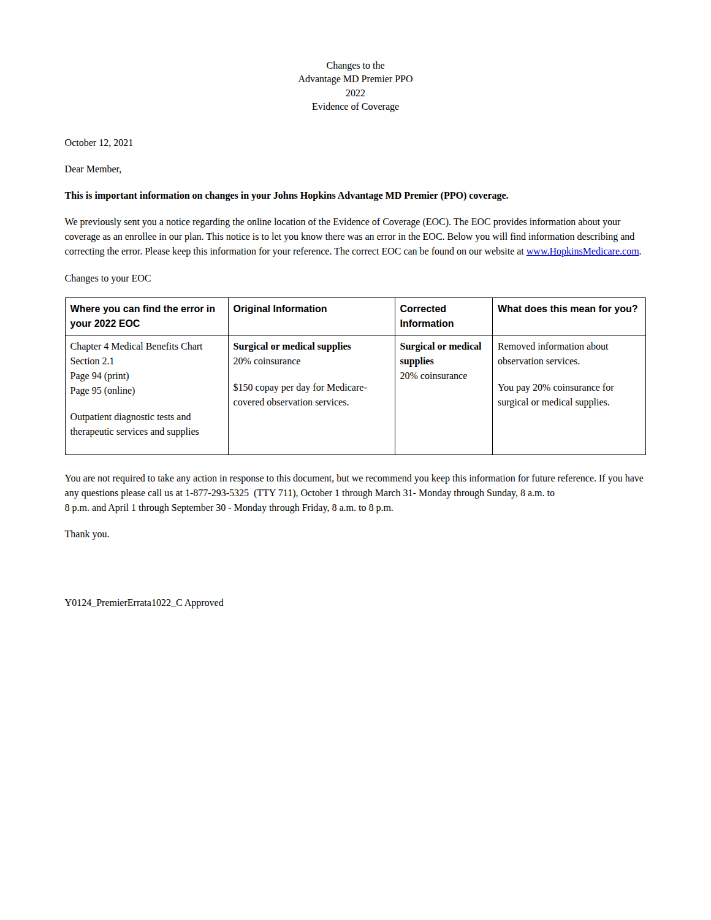Changes to the
Advantage MD Premier PPO
2022
Evidence of Coverage
October 12, 2021
Dear Member,
This is important information on changes in your Johns Hopkins Advantage MD Premier (PPO) coverage.
We previously sent you a notice regarding the online location of the Evidence of Coverage (EOC). The EOC provides information about your coverage as an enrollee in our plan. This notice is to let you know there was an error in the EOC. Below you will find information describing and correcting the error. Please keep this information for your reference. The correct EOC can be found on our website at www.HopkinsMedicare.com.
Changes to your EOC
| Where you can find the error in your 2022 EOC | Original Information | Corrected Information | What does this mean for you? |
| --- | --- | --- | --- |
| Chapter 4 Medical Benefits Chart Section 2.1 Page 94 (print) Page 95 (online) Outpatient diagnostic tests and therapeutic services and supplies | Surgical or medical supplies 20% coinsurance $150 copay per day for Medicare-covered observation services. | Surgical or medical supplies 20% coinsurance | Removed information about observation services. You pay 20% coinsurance for surgical or medical supplies. |
You are not required to take any action in response to this document, but we recommend you keep this information for future reference. If you have any questions please call us at 1-877-293-5325 (TTY 711), October 1 through March 31- Monday through Sunday, 8 a.m. to
8 p.m. and April 1 through September 30 - Monday through Friday, 8 a.m. to 8 p.m.
Thank you.
Y0124_PremierErrata1022_C Approved